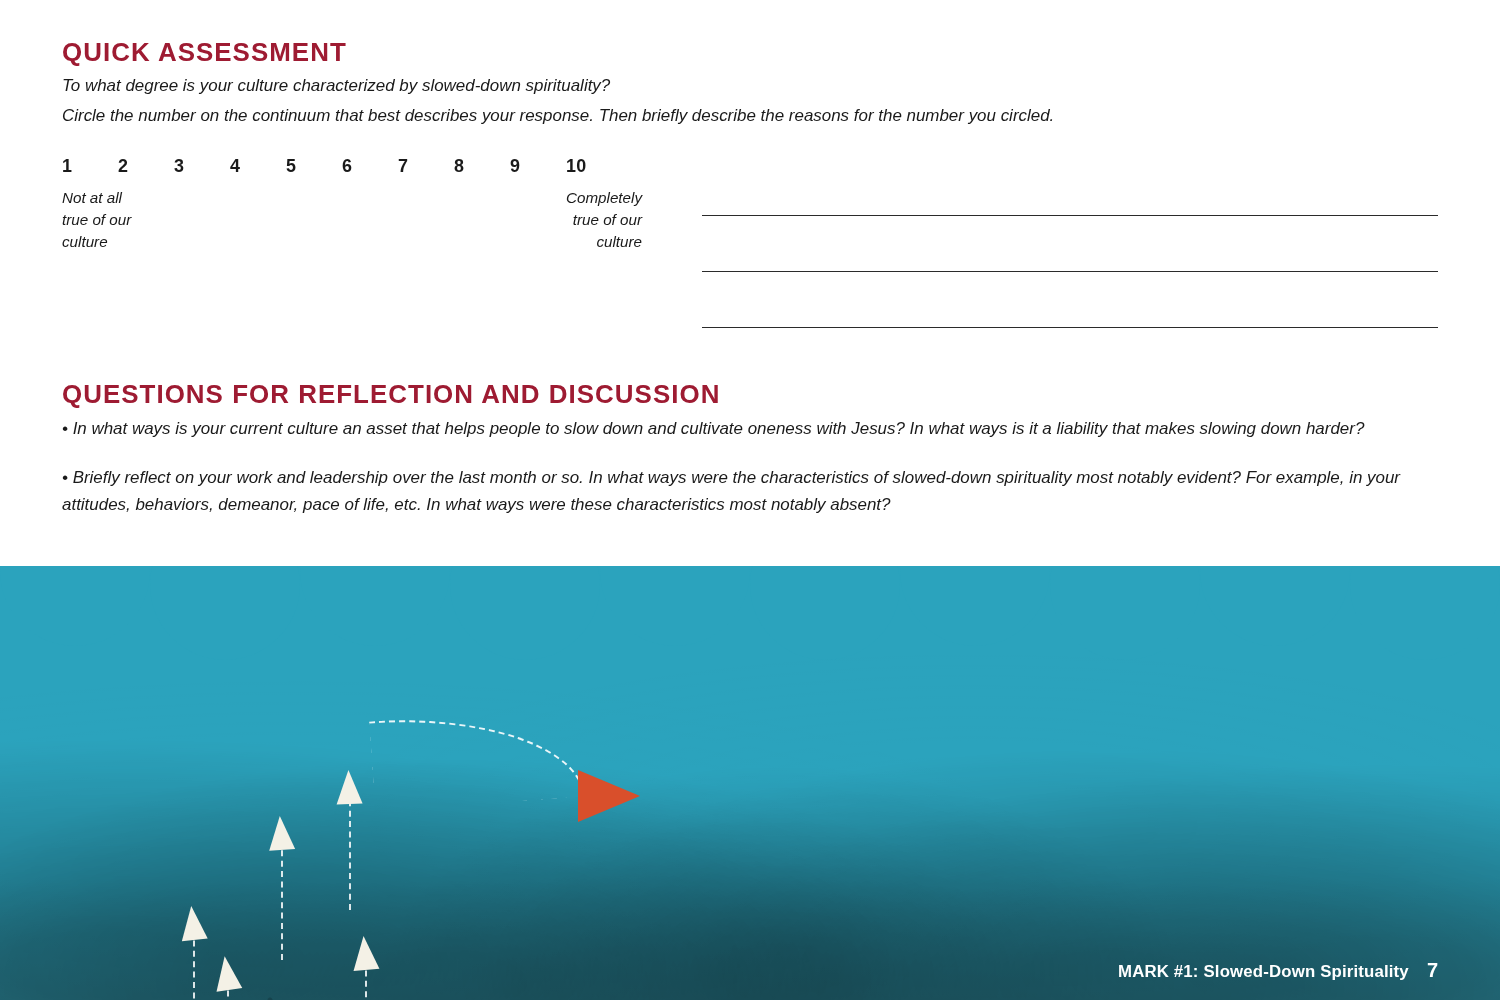Quick Assessment
To what degree is your culture characterized by slowed-down spirituality?
Circle the number on the continuum that best describes your response. Then briefly describe the reasons for the number you circled.
12345678910
Not at all
true of our
culture
Completely
true of our
culture
Questions for Reflection and Discussion
• In what ways is your current culture an asset that helps people to slow down and cultivate oneness with Jesus? In what ways is it a liability that makes slowing down harder?
• Briefly reflect on your work and leadership over the last month or so. In what ways were the characteristics of slowed-down spirituality most notably evident? For example, in your attitudes, behaviors, demeanor, pace of life, etc. In what ways were these characteristics most notably absent?
MARK #1: Slowed-Down Spirituality
7